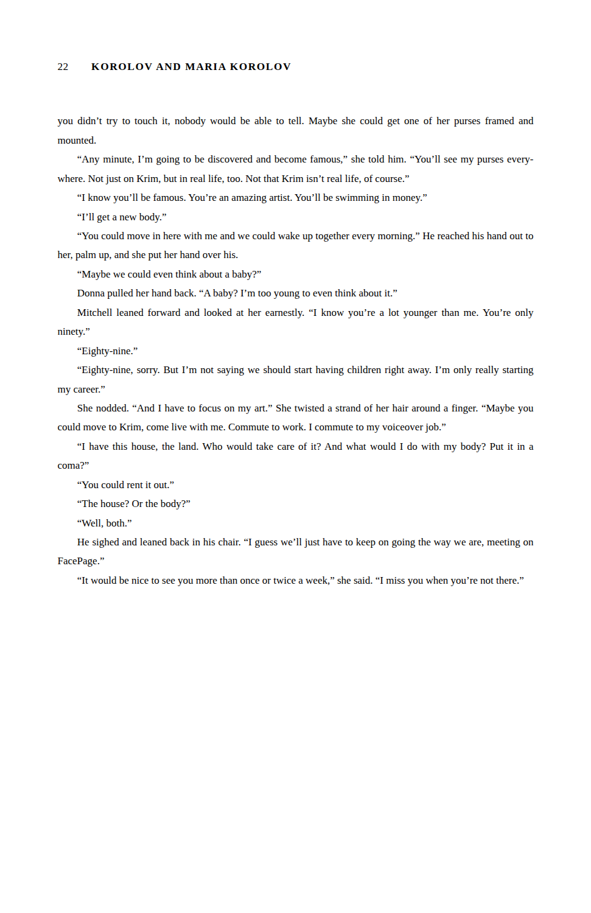22 Korolov and Maria Korolov
you didn’t try to touch it, nobody would be able to tell. Maybe she could get one of her purses framed and mounted.
“Any minute, I’m going to be discovered and become famous,” she told him. “You’ll see my purses everywhere. Not just on Krim, but in real life, too. Not that Krim isn’t real life, of course.”
“I know you’ll be famous. You’re an amazing artist. You’ll be swimming in money.”
“I’ll get a new body.”
“You could move in here with me and we could wake up together every morning.” He reached his hand out to her, palm up, and she put her hand over his.
“Maybe we could even think about a baby?”
Donna pulled her hand back. “A baby? I’m too young to even think about it.”
Mitchell leaned forward and looked at her earnestly. “I know you’re a lot younger than me. You’re only ninety.”
“Eighty-nine.”
“Eighty-nine, sorry. But I’m not saying we should start having children right away. I’m only really starting my career.”
She nodded. “And I have to focus on my art.” She twisted a strand of her hair around a finger. “Maybe you could move to Krim, come live with me. Commute to work. I commute to my voiceover job.”
“I have this house, the land. Who would take care of it? And what would I do with my body? Put it in a coma?”
“You could rent it out.”
“The house? Or the body?”
“Well, both.”
He sighed and leaned back in his chair. “I guess we’ll just have to keep on going the way we are, meeting on FacePage.”
“It would be nice to see you more than once or twice a week,” she said. “I miss you when you’re not there.”